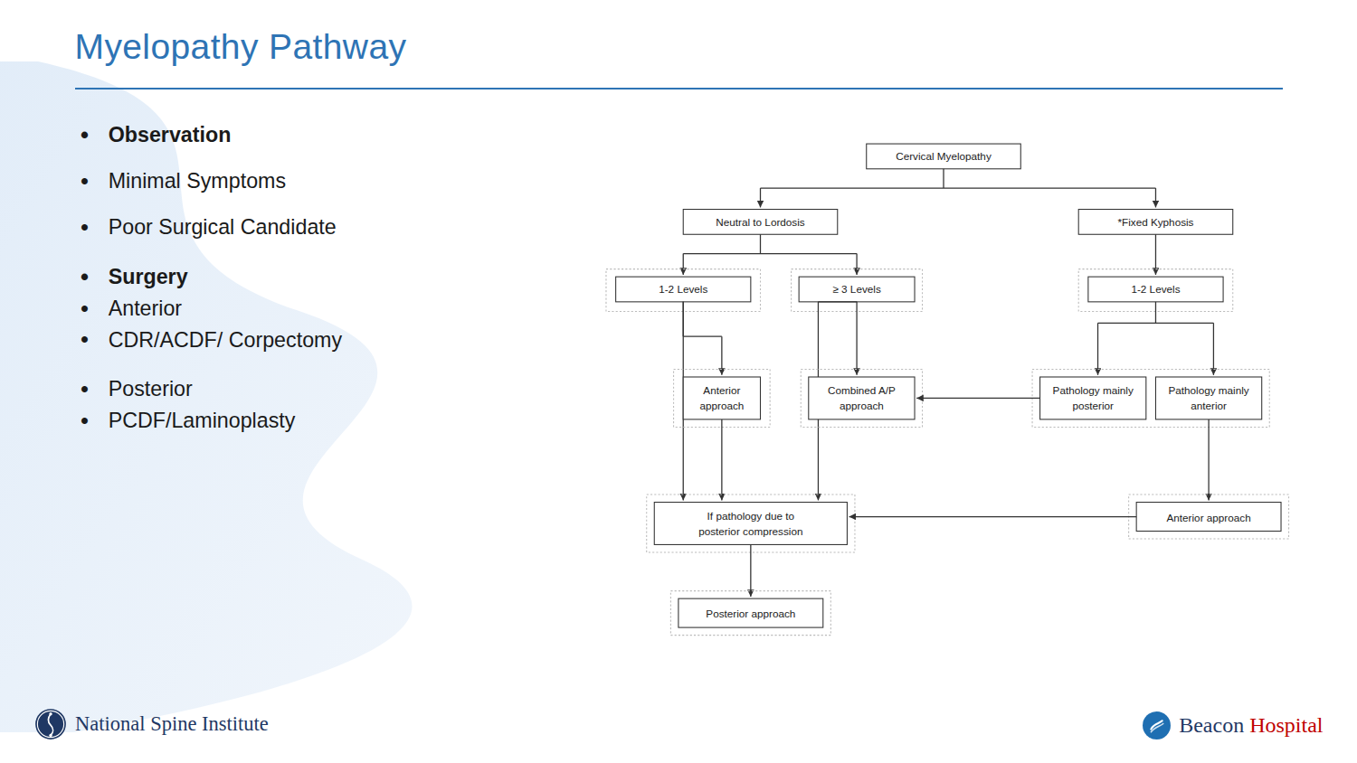Myelopathy Pathway
Observation
Minimal Symptoms
Poor Surgical Candidate
Surgery
Anterior
CDR/ACDF/ Corpectomy
Posterior
PCDF/Laminoplasty
Cervical Myelopathy Neutral to Lordosis *Fixed Kyphosis 1-2 Levels ≥ 3 Levels 1-2 Levels Anterior approach Combined A/P approach Pathology mainly posterior Pathology mainly anterior If pathology due to posterior compression Anterior approach Posterior approach
National Spine Institute
Beacon Hospital